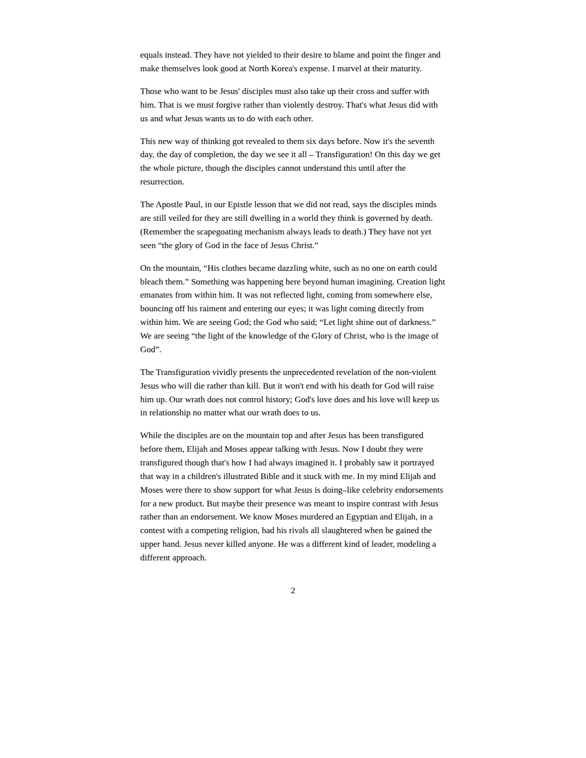equals instead. They have not yielded to their desire to blame and point the finger and make themselves look good at North Korea's expense. I marvel at their maturity.
Those who want to be Jesus' disciples must also take up their cross and suffer with him. That is we must forgive rather than violently destroy. That's what Jesus did with us and what Jesus wants us to do with each other.
This new way of thinking got revealed to them six days before. Now it's the seventh day, the day of completion, the day we see it all – Transfiguration! On this day we get the whole picture, though the disciples cannot understand this until after the resurrection.
The Apostle Paul, in our Epistle lesson that we did not read, says the disciples minds are still veiled for they are still dwelling in a world they think is governed by death. (Remember the scapegoating mechanism always leads to death.) They have not yet seen “the glory of God in the face of Jesus Christ.”
On the mountain, “His clothes became dazzling white, such as no one on earth could bleach them.” Something was happening here beyond human imagining. Creation light emanates from within him. It was not reflected light, coming from somewhere else, bouncing off his raiment and entering our eyes; it was light coming directly from within him. We are seeing God; the God who said; “Let light shine out of darkness.” We are seeing “the light of the knowledge of the Glory of Christ, who is the image of God”.
The Transfiguration vividly presents the unprecedented revelation of the non-violent Jesus who will die rather than kill. But it won't end with his death for God will raise him up. Our wrath does not control history; God's love does and his love will keep us in relationship no matter what our wrath does to us.
While the disciples are on the mountain top and after Jesus has been transfigured before them, Elijah and Moses appear talking with Jesus. Now I doubt they were transfigured though that's how I had always imagined it. I probably saw it portrayed that way in a children's illustrated Bible and it stuck with me. In my mind Elijah and Moses were there to show support for what Jesus is doing–like celebrity endorsements for a new product. But maybe their presence was meant to inspire contrast with Jesus rather than an endorsement. We know Moses murdered an Egyptian and Elijah, in a contest with a competing religion, had his rivals all slaughtered when he gained the upper hand. Jesus never killed anyone. He was a different kind of leader, modeling a different approach.
2